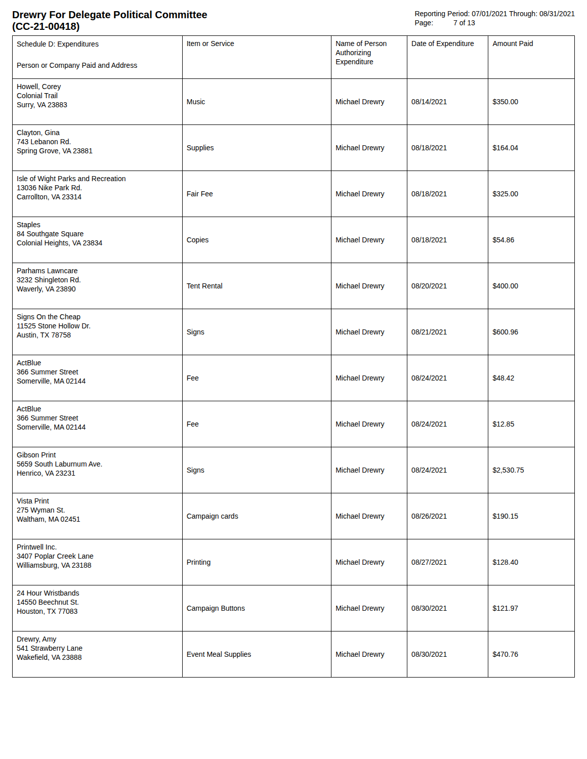Drewry For Delegate Political Committee
(CC-21-00418)
Reporting Period: 07/01/2021 Through: 08/31/2021
Page: 7 of 13
| Schedule D: Expenditures Person or Company Paid and Address | Item or Service | Name of Person Authorizing Expenditure | Date of Expenditure | Amount Paid |
| --- | --- | --- | --- | --- |
| Howell, Corey Colonial Trail Surry, VA 23883 | Music | Michael Drewry | 08/14/2021 | $350.00 |
| Clayton, Gina 743 Lebanon Rd. Spring Grove, VA 23881 | Supplies | Michael Drewry | 08/18/2021 | $164.04 |
| Isle of Wight Parks and Recreation 13036 Nike Park Rd. Carrollton, VA 23314 | Fair Fee | Michael Drewry | 08/18/2021 | $325.00 |
| Staples 84 Southgate Square Colonial Heights, VA 23834 | Copies | Michael Drewry | 08/18/2021 | $54.86 |
| Parhams Lawncare 3232 Shingleton Rd. Waverly, VA 23890 | Tent Rental | Michael Drewry | 08/20/2021 | $400.00 |
| Signs On the Cheap 11525 Stone Hollow Dr. Austin, TX 78758 | Signs | Michael Drewry | 08/21/2021 | $600.96 |
| ActBlue 366 Summer Street Somerville, MA 02144 | Fee | Michael Drewry | 08/24/2021 | $48.42 |
| ActBlue 366 Summer Street Somerville, MA 02144 | Fee | Michael Drewry | 08/24/2021 | $12.85 |
| Gibson Print 5659 South Laburnum Ave. Henrico, VA 23231 | Signs | Michael Drewry | 08/24/2021 | $2,530.75 |
| Vista Print 275 Wyman St. Waltham, MA 02451 | Campaign cards | Michael Drewry | 08/26/2021 | $190.15 |
| Printwell Inc. 3407 Poplar Creek Lane Williamsburg, VA 23188 | Printing | Michael Drewry | 08/27/2021 | $128.40 |
| 24 Hour Wristbands 14550 Beechnut St. Houston, TX 77083 | Campaign Buttons | Michael Drewry | 08/30/2021 | $121.97 |
| Drewry, Amy 541 Strawberry Lane Wakefield, VA 23888 | Event Meal Supplies | Michael Drewry | 08/30/2021 | $470.76 |